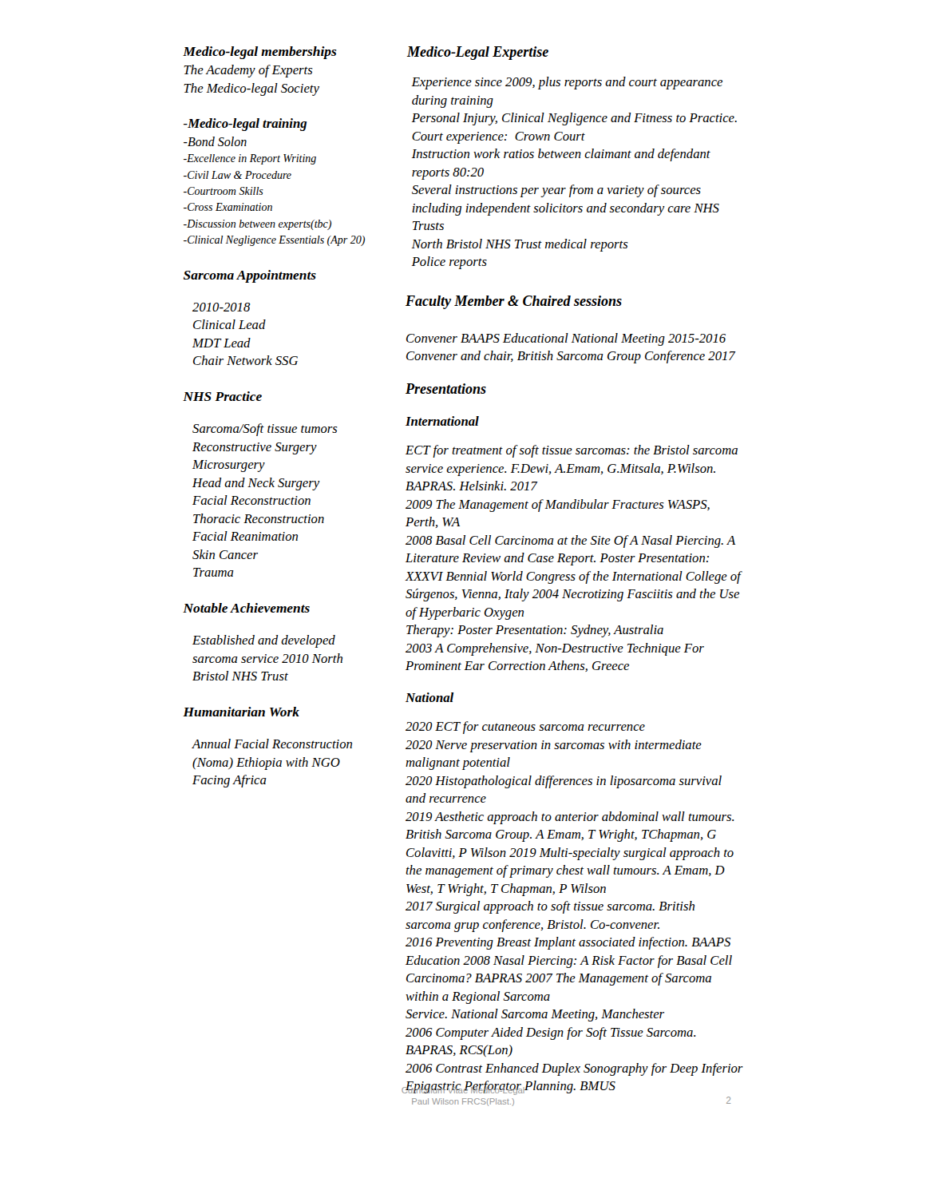Medico-legal memberships
The Academy of Experts
The Medico-legal Society
-Medico-legal training
-Bond Solon
-Excellence in Report Writing
-Civil Law & Procedure
-Courtroom Skills
-Cross Examination
-Discussion between experts(tbc)
-Clinical Negligence Essentials (Apr 20)
Sarcoma Appointments
2010-2018
Clinical Lead
MDT Lead
Chair Network SSG
NHS Practice
Sarcoma/Soft tissue tumors
Reconstructive Surgery
Microsurgery
Head and Neck Surgery
Facial Reconstruction
Thoracic Reconstruction
Facial Reanimation
Skin Cancer
Trauma
Notable Achievements
Established and developed sarcoma service 2010 North Bristol NHS Trust
Humanitarian Work
Annual Facial Reconstruction (Noma) Ethiopia with NGO Facing Africa
Medico-Legal Expertise
Experience since 2009, plus reports and court appearance during training
Personal Injury, Clinical Negligence and Fitness to Practice.
Court experience: Crown Court
Instruction work ratios between claimant and defendant reports 80:20
Several instructions per year from a variety of sources including independent solicitors and secondary care NHS Trusts
North Bristol NHS Trust medical reports
Police reports
Faculty Member & Chaired sessions
Convener BAAPS Educational National Meeting 2015-2016
Convener and chair, British Sarcoma Group Conference 2017
Presentations
International
ECT for treatment of soft tissue sarcomas: the Bristol sarcoma service experience. F.Dewi, A.Emam, G.Mitsala, P.Wilson. BAPRAS. Helsinki. 2017
2009 The Management of Mandibular Fractures WASPS, Perth, WA
2008 Basal Cell Carcinoma at the Site Of A Nasal Piercing. A
Literature Review and Case Report. Poster Presentation: XXXVI Bennial World Congress of the International College of Súrgenos, Vienna, Italy 2004 Necrotizing Fasciitis and the Use of Hyperbaric Oxygen
Therapy: Poster Presentation: Sydney, Australia
2003 A Comprehensive, Non-Destructive Technique For
Prominent Ear Correction Athens, Greece
National
2020 ECT for cutaneous sarcoma recurrence
2020 Nerve preservation in sarcomas with intermediate malignant potential
2020 Histopathological differences in liposarcoma survival and recurrence
2019 Aesthetic approach to anterior abdominal wall tumours. British Sarcoma Group. A Emam, T Wright, TChapman, G Colavitti, P Wilson 2019 Multi-specialty surgical approach to the management of primary chest wall tumours. A Emam, D West, T Wright, T Chapman, P Wilson
2017 Surgical approach to soft tissue sarcoma. British sarcoma grup conference, Bristol. Co-convener.
2016 Preventing Breast Implant associated infection. BAAPS Education 2008 Nasal Piercing: A Risk Factor for Basal Cell Carcinoma? BAPRAS 2007 The Management of Sarcoma within a Regional Sarcoma
Service. National Sarcoma Meeting, Manchester
2006 Computer Aided Design for Soft Tissue Sarcoma. BAPRAS, RCS(Lon)
2006 Contrast Enhanced Duplex Sonography for Deep Inferior
Epigastric Perforator Planning. BMUS
Curriculum Vitae Medico-Legal
Paul Wilson FRCS(Plast.)
2